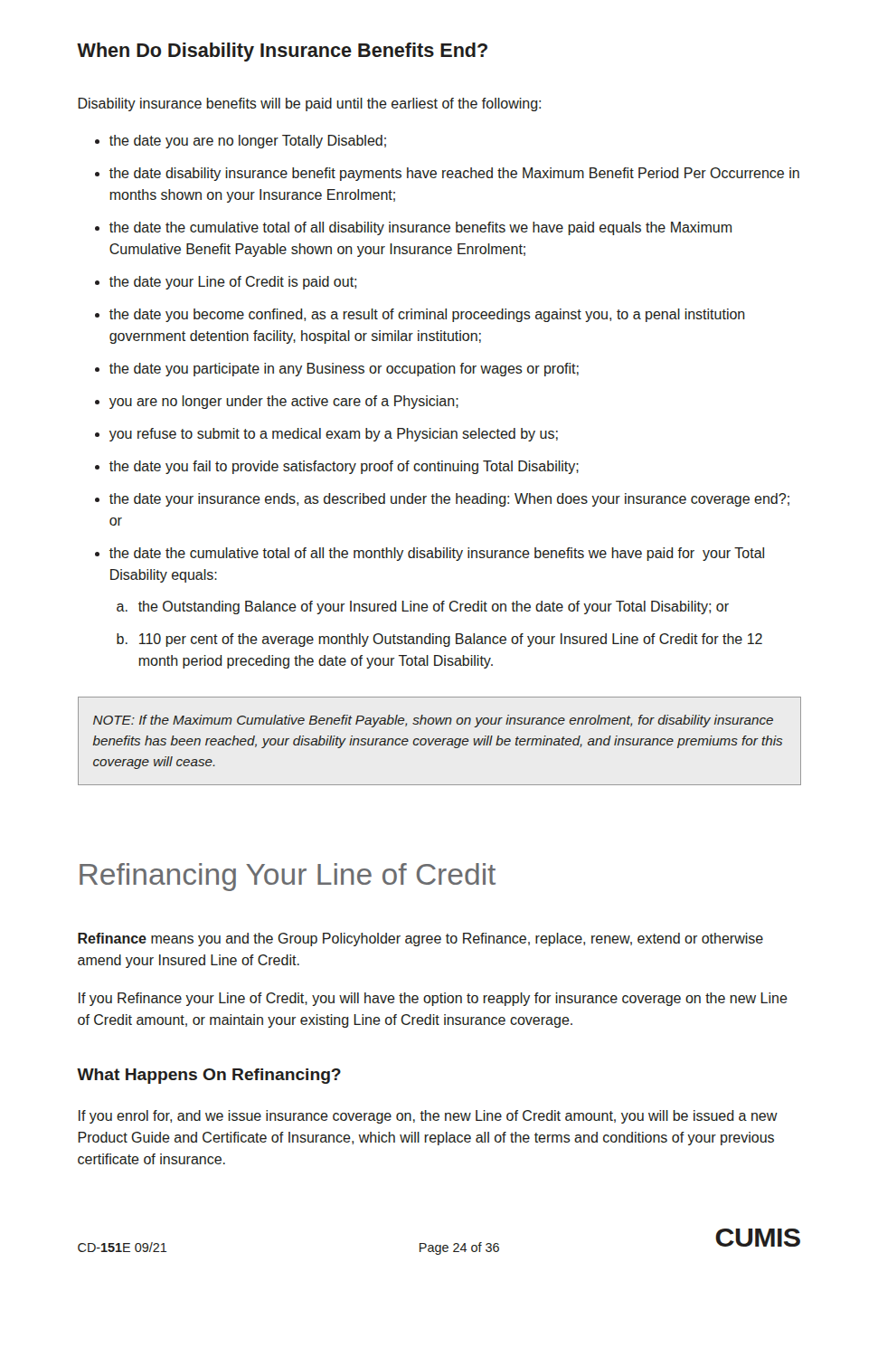When Do Disability Insurance Benefits End?
Disability insurance benefits will be paid until the earliest of the following:
the date you are no longer Totally Disabled;
the date disability insurance benefit payments have reached the Maximum Benefit Period Per Occurrence in months shown on your Insurance Enrolment;
the date the cumulative total of all disability insurance benefits we have paid equals the Maximum Cumulative Benefit Payable shown on your Insurance Enrolment;
the date your Line of Credit is paid out;
the date you become confined, as a result of criminal proceedings against you, to a penal institution government detention facility, hospital or similar institution;
the date you participate in any Business or occupation for wages or profit;
you are no longer under the active care of a Physician;
you refuse to submit to a medical exam by a Physician selected by us;
the date you fail to provide satisfactory proof of continuing Total Disability;
the date your insurance ends, as described under the heading: When does your insurance coverage end?; or
the date the cumulative total of all the monthly disability insurance benefits we have paid for your Total Disability equals:
the Outstanding Balance of your Insured Line of Credit on the date of your Total Disability; or
110 per cent of the average monthly Outstanding Balance of your Insured Line of Credit for the 12 month period preceding the date of your Total Disability.
NOTE: If the Maximum Cumulative Benefit Payable, shown on your insurance enrolment, for disability insurance benefits has been reached, your disability insurance coverage will be terminated, and insurance premiums for this coverage will cease.
Refinancing Your Line of Credit
Refinance means you and the Group Policyholder agree to Refinance, replace, renew, extend or otherwise amend your Insured Line of Credit.
If you Refinance your Line of Credit, you will have the option to reapply for insurance coverage on the new Line of Credit amount, or maintain your existing Line of Credit insurance coverage.
What Happens On Refinancing?
If you enrol for, and we issue insurance coverage on, the new Line of Credit amount, you will be issued a new Product Guide and Certificate of Insurance, which will replace all of the terms and conditions of your previous certificate of insurance.
CD-151 E 09/21
Page 24 of 36
CUMIS